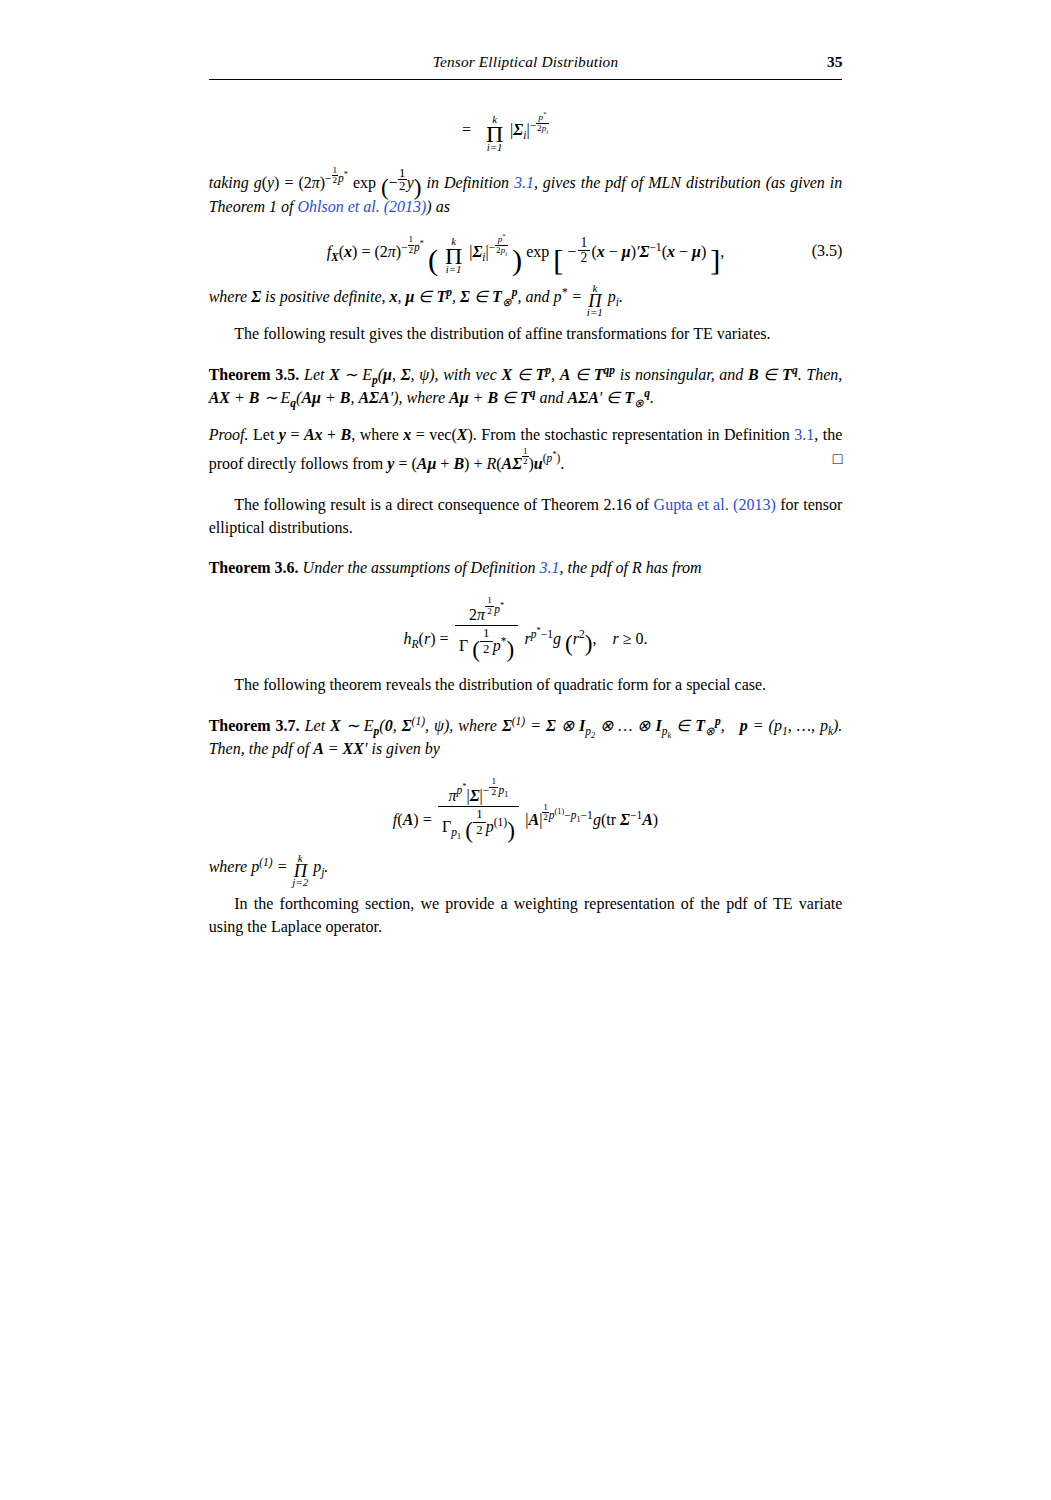Tensor Elliptical Distribution 35
= Πki=1 |Σi|−p*2pi
taking g(y) = (2π)−12 p* exp (−12 y) in Definition 3.1, gives the pdf of MLN distribution (as given in Theorem 1 of Ohlson et al. (2013)) as
fX(x) = (2π)−12 p* ( Πki=1 |Σi|−p*2pi ) exp [ −12(x − μ)′Σ−1(x − μ) ], (3.5)
where Σ is positive definite, x, μ ∈ Tp, Σ ∈ T⊗p, and p* = Πki=1 pi.
The following result gives the distribution of affine transformations for TE variates.
Theorem 3.5. Let X ∼ Ep(μ, Σ, ψ), with vec X ∈ Tp, A ∈ Tqp is nonsingular, and B ∈ Tq. Then, AX + B ∼ Eq(Aμ + B, AΣA′), where Aμ + B ∈ Tq and AΣA′ ∈ T⊗q.
Proof. Let y = Ax + B, where x = vec(X). From the stochastic representation in Definition 3.1, the proof directly follows from y = (Aμ + B) + R(AΣ12)u(p*). □
The following result is a direct consequence of Theorem 2.16 of Gupta et al. (2013) for tensor elliptical distributions.
Theorem 3.6. Under the assumptions of Definition 3.1, the pdf of R has from
hR(r) = 2π12 p* Γ (12 p*) rp*−1g (r2), r ≥ 0.
The following theorem reveals the distribution of quadratic form for a special case.
Theorem 3.7. Let X ∼ Ep(0, Σ(1), ψ), where Σ(1) = Σ ⊗ Ip2 ⊗ … ⊗ Ipk ∈ T⊗p, p = (p1, …, pk). Then, the pdf of A = XX′ is given by
f(A) = πp*|Σ|−12 p1 Γp1 (12 p(1)) |A|12 p(1)−p1−1g(tr Σ−1A)
where p(1) = Πkj=2 pj.
In the forthcoming section, we provide a weighting representation of the pdf of TE variate using the Laplace operator.